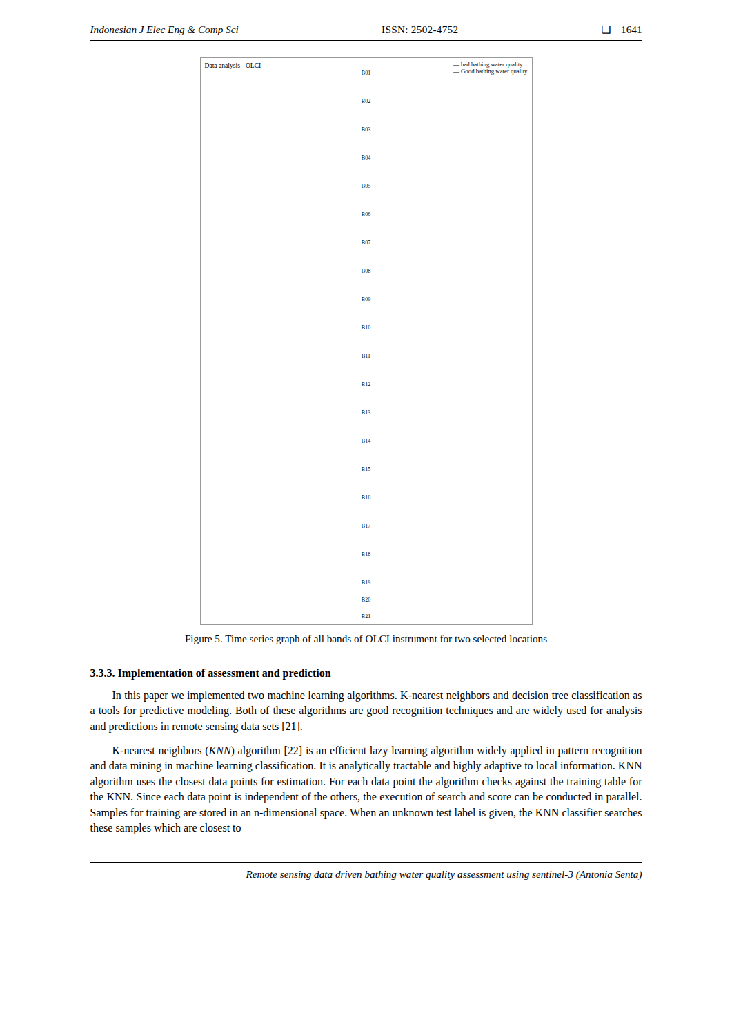Indonesian J Elec Eng & Comp Sci ISSN: 2502-4752 ❑ 1641
Data analysis - OLCI
— bad bathing water quality
— Good bathing water quality
B01 B02 B03 B04 B05 B06 B07 B08 B09 B10 B11 B12 B13 B14 B15 B16 B17 B18 B19 B20 B21
Figure 5. Time series graph of all bands of OLCI instrument for two selected locations
3.3.3. Implementation of assessment and prediction
In this paper we implemented two machine learning algorithms. K-nearest neighbors and decision tree classification as a tools for predictive modeling. Both of these algorithms are good recognition techniques and are widely used for analysis and predictions in remote sensing data sets [21].
K-nearest neighbors (KNN) algorithm [22] is an efficient lazy learning algorithm widely applied in pattern recognition and data mining in machine learning classification. It is analytically tractable and highly adaptive to local information. KNN algorithm uses the closest data points for estimation. For each data point the algorithm checks against the training table for the KNN. Since each data point is independent of the others, the execution of search and score can be conducted in parallel. Samples for training are stored in an n-dimensional space. When an unknown test label is given, the KNN classifier searches these samples which are closest to
Remote sensing data driven bathing water quality assessment using sentinel-3 (Antonia Senta)